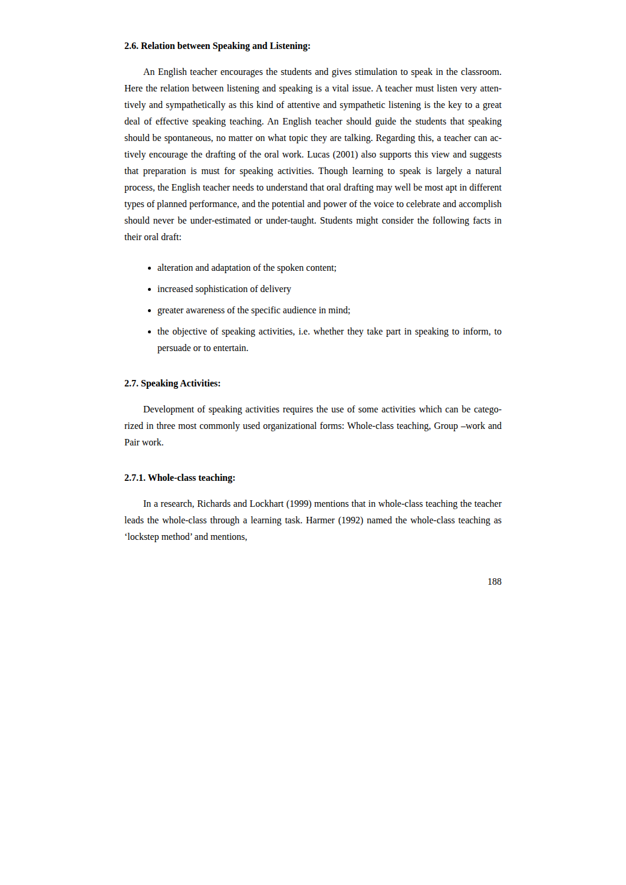2.6. Relation between Speaking and Listening:
An English teacher encourages the students and gives stimulation to speak in the classroom. Here the relation between listening and speaking is a vital issue. A teacher must listen very attentively and sympathetically as this kind of attentive and sympathetic listening is the key to a great deal of effective speaking teaching. An English teacher should guide the students that speaking should be spontaneous, no matter on what topic they are talking. Regarding this, a teacher can actively encourage the drafting of the oral work. Lucas (2001) also supports this view and suggests that preparation is must for speaking activities. Though learning to speak is largely a natural process, the English teacher needs to understand that oral drafting may well be most apt in different types of planned performance, and the potential and power of the voice to celebrate and accomplish should never be under-estimated or under-taught. Students might consider the following facts in their oral draft:
alteration and adaptation of the spoken content;
increased sophistication of delivery
greater awareness of the specific audience in mind;
the objective of speaking activities, i.e. whether they take part in speaking to inform, to persuade or to entertain.
2.7. Speaking Activities:
Development of speaking activities requires the use of some activities which can be categorized in three most commonly used organizational forms: Whole-class teaching, Group –work and Pair work.
2.7.1. Whole-class teaching:
In a research, Richards and Lockhart (1999) mentions that in whole-class teaching the teacher leads the whole-class through a learning task. Harmer (1992) named the whole-class teaching as ‘lockstep method’ and mentions,
188